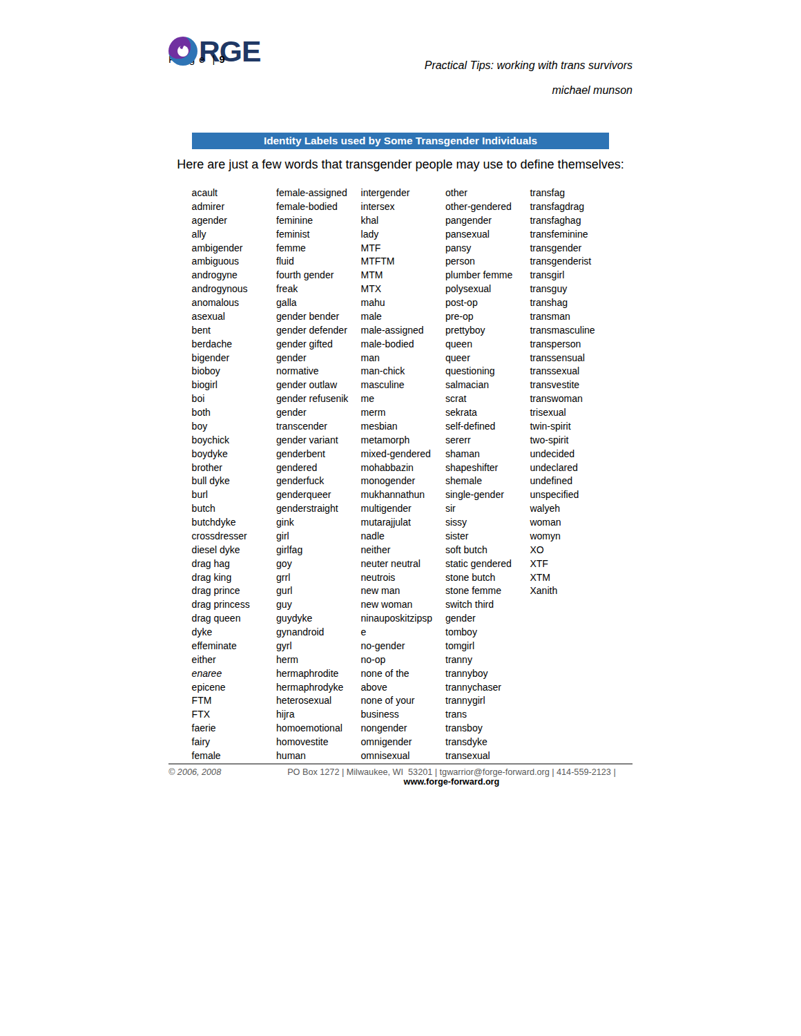RGE
P a g e | 9
Practical Tips: working with trans survivors michael munson
Identity Labels used by Some Transgender Individuals
Here are just a few words that transgender people may use to define themselves:
acault
admirer
agender
ally
ambigender
ambiguous
androgyne
androgynous
anomalous
asexual
bent
berdache
bigender
bioboy
biogirl
boi
both
boy
boychick
boydyke
brother
bull dyke
burl
butch
butchdyke
crossdresser
diesel dyke
drag hag
drag king
drag prince
drag princess
drag queen
dyke
effeminate
either
enaree
epicene
FTM
FTX
faerie
fairy
female
female-assigned
female-bodied
feminine
feminist
femme
fluid
fourth gender
freak
galla
gender bender
gender defender
gender gifted
gender
normative
gender outlaw
gender refusenik
gender
transcender
gender variant
genderbent
gendered
genderfuck
genderqueer
genderstraight
gink
girl
girlfag
goy
grrl
gurl
guy
guydyke
gynandroid
gyrl
herm
hermaphrodite
hermaphrodyke
heterosexual
hijra
homoemotional
homovestite
human
intergender
intersex
khal
lady
MTF
MTFTM
MTM
MTX
mahu
male
male-assigned
male-bodied
man
man-chick
masculine
me
merm
mesbian
metamorph
mixed-gendered
mohabbazin
monogender
mukhannathun
multigender
mutarajjulat
nadle
neither
neuter neutral
neutrois
new man
new woman
ninauposkitzipsp
e
no-gender
no-op
none of the
above
none of your
business
nongender
omnigender
omnisexual
other
other-gendered
pangender
pansexual
pansy
person
plumber femme
polysexual
post-op
pre-op
prettyboy
queen
queer
questioning
salmacian
scrat
sekrata
self-defined
sererr
shaman
shapeshifter
shemale
single-gender
sir
sissy
sister
soft butch
static gendered
stone butch
stone femme
switch third
gender
tomboy
tomgirl
tranny
trannyboy
trannychaser
trannygirl
trans
transboy
transdyke
transexual
transfag
transfagdrag
transfaghag
transfeminine
transgender
transgenderist
transgirl
transguy
transhag
transman
transmasculine
transperson
transsensual
transsexual
transvestite
transwoman
trisexual
twin-spirit
two-spirit
undecided
undeclared
undefined
unspecified
walyeh
woman
womyn
XO
XTF
XTM
Xanith
© 2006, 2008
PO Box 1272 | Milwaukee, WI 53201 | tgwarrior@forge-forward.org | 414-559-2123 | www.forge-forward.org